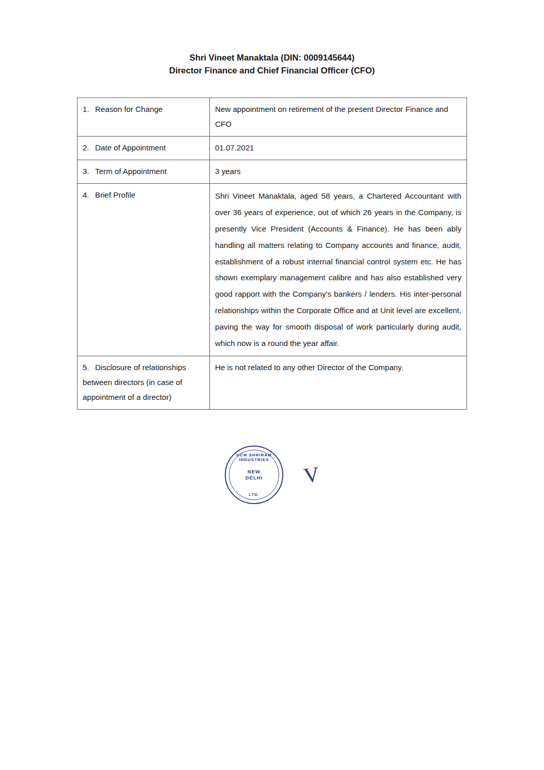Shri Vineet Manaktala (DIN: 0009145644)
Director Finance and Chief Financial Officer (CFO)
| 1. Reason for Change | New appointment on retirement of the present Director Finance and CFO |
| 2. Date of Appointment | 01.07.2021 |
| 3. Term of Appointment | 3 years |
| 4. Brief Profile | Shri Vineet Manaktala, aged 58 years, a Chartered Accountant with over 36 years of experience, out of which 26 years in the Company, is presently Vice President (Accounts & Finance). He has been ably handling all matters relating to Company accounts and finance, audit, establishment of a robust internal financial control system etc. He has shown exemplary management calibre and has also established very good rapport with the Company's bankers / lenders. His inter-personal relationships within the Corporate Office and at Unit level are excellent, paving the way for smooth disposal of work particularly during audit, which now is a round the year affair. |
| 5. Disclosure of relationships between directors (in case of appointment of a director) | He is not related to any other Director of the Company. |
DCM SHRIRAM INDUSTRIES
NEW
DELHI
LTD.
V